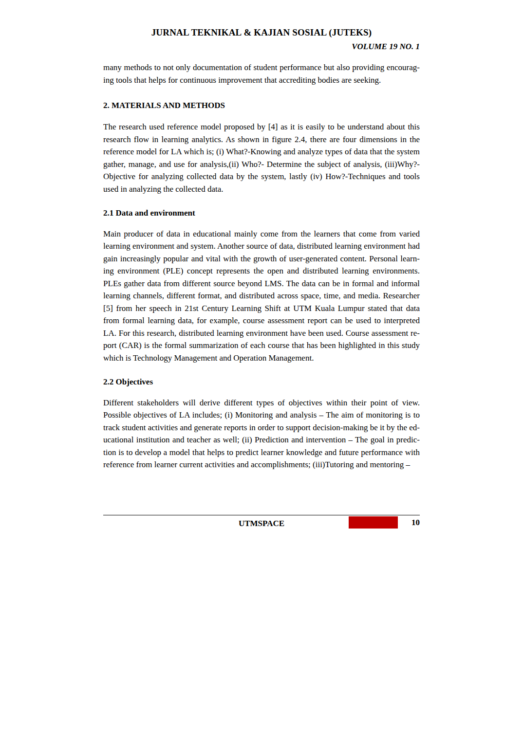JURNAL TEKNIKAL & KAJIAN SOSIAL (JUTEKS)
VOLUME 19 NO. 1
many methods to not only documentation of student performance but also providing encouraging tools that helps for continuous improvement that accrediting bodies are seeking.
2. MATERIALS AND METHODS
The research used reference model proposed by [4] as it is easily to be understand about this research flow in learning analytics. As shown in figure 2.4, there are four dimensions in the reference model for LA which is; (i) What?-Knowing and analyze types of data that the system gather, manage, and use for analysis,(ii) Who?- Determine the subject of analysis, (iii)Why?- Objective for analyzing collected data by the system, lastly (iv) How?-Techniques and tools used in analyzing the collected data.
2.1 Data and environment
Main producer of data in educational mainly come from the learners that come from varied learning environment and system. Another source of data, distributed learning environment had gain increasingly popular and vital with the growth of user-generated content. Personal learning environment (PLE) concept represents the open and distributed learning environments. PLEs gather data from different source beyond LMS. The data can be in formal and informal learning channels, different format, and distributed across space, time, and media. Researcher [5] from her speech in 21st Century Learning Shift at UTM Kuala Lumpur stated that data from formal learning data, for example, course assessment report can be used to interpreted LA. For this research, distributed learning environment have been used. Course assessment report (CAR) is the formal summarization of each course that has been highlighted in this study which is Technology Management and Operation Management.
2.2 Objectives
Different stakeholders will derive different types of objectives within their point of view. Possible objectives of LA includes; (i) Monitoring and analysis – The aim of monitoring is to track student activities and generate reports in order to support decision-making be it by the educational institution and teacher as well; (ii) Prediction and intervention – The goal in prediction is to develop a model that helps to predict learner knowledge and future performance with reference from learner current activities and accomplishments; (iii)Tutoring and mentoring –
UTMSPACE
10